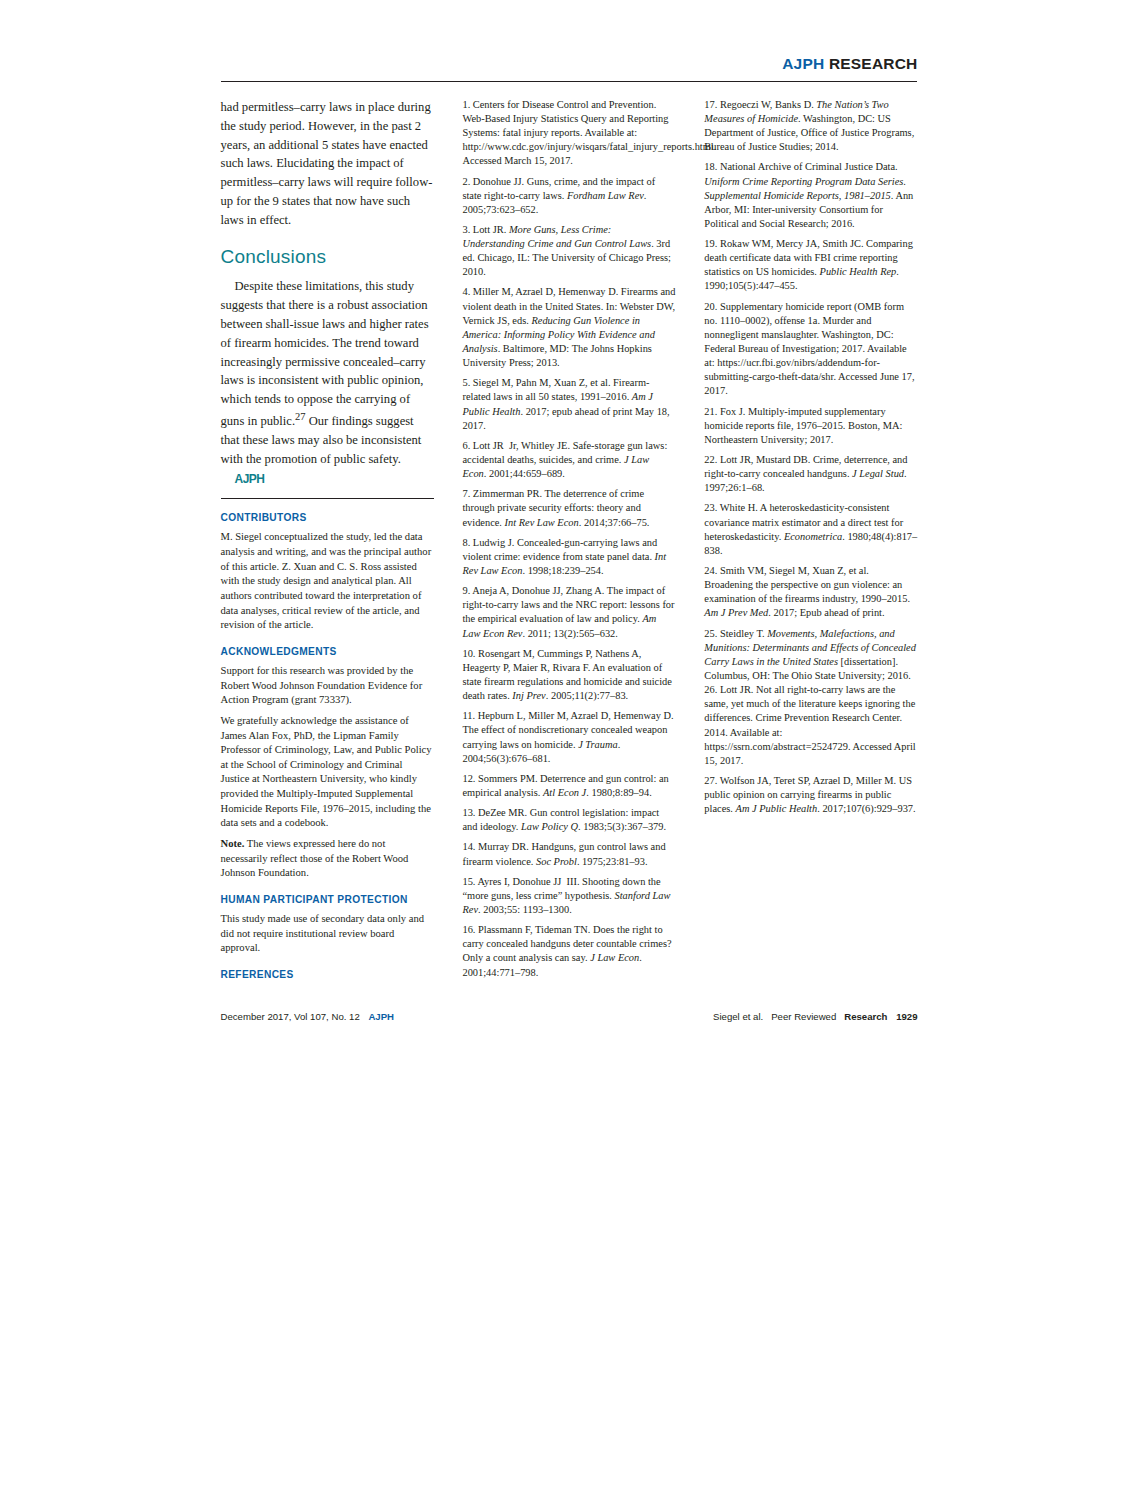AJPH RESEARCH
had permitless–carry laws in place during the study period. However, in the past 2 years, an additional 5 states have enacted such laws. Elucidating the impact of permitless–carry laws will require follow-up for the 9 states that now have such laws in effect.
Conclusions
Despite these limitations, this study suggests that there is a robust association between shall-issue laws and higher rates of firearm homicides. The trend toward increasingly permissive concealed–carry laws is inconsistent with public opinion, which tends to oppose the carrying of guns in public.27 Our findings suggest that these laws may also be inconsistent with the promotion of public safety. AJPH
Contributors
M. Siegel conceptualized the study, led the data analysis and writing, and was the principal author of this article. Z. Xuan and C. S. Ross assisted with the study design and analytical plan. All authors contributed toward the interpretation of data analyses, critical review of the article, and revision of the article.
Acknowledgments
Support for this research was provided by the Robert Wood Johnson Foundation Evidence for Action Program (grant 73337).
We gratefully acknowledge the assistance of James Alan Fox, PhD, the Lipman Family Professor of Criminology, Law, and Public Policy at the School of Criminology and Criminal Justice at Northeastern University, who kindly provided the Multiply-Imputed Supplemental Homicide Reports File, 1976–2015, including the data sets and a codebook.
Note. The views expressed here do not necessarily reflect those of the Robert Wood Johnson Foundation.
Human Participant Protection
This study made use of secondary data only and did not require institutional review board approval.
References
1. Centers for Disease Control and Prevention. Web-Based Injury Statistics Query and Reporting Systems: fatal injury reports. Available at: http://www.cdc.gov/injury/wisqars/fatal_injury_reports.html. Accessed March 15, 2017.
2. Donohue JJ. Guns, crime, and the impact of state right-to-carry laws. Fordham Law Rev. 2005;73:623–652.
3. Lott JR. More Guns, Less Crime: Understanding Crime and Gun Control Laws. 3rd ed. Chicago, IL: The University of Chicago Press; 2010.
4. Miller M, Azrael D, Hemenway D. Firearms and violent death in the United States. In: Webster DW, Vernick JS, eds. Reducing Gun Violence in America: Informing Policy With Evidence and Analysis. Baltimore, MD: The Johns Hopkins University Press; 2013.
5. Siegel M, Pahn M, Xuan Z, et al. Firearm-related laws in all 50 states, 1991–2016. Am J Public Health. 2017; epub ahead of print May 18, 2017.
6. Lott JR Jr, Whitley JE. Safe-storage gun laws: accidental deaths, suicides, and crime. J Law Econ. 2001;44:659–689.
7. Zimmerman PR. The deterrence of crime through private security efforts: theory and evidence. Int Rev Law Econ. 2014;37:66–75.
8. Ludwig J. Concealed-gun-carrying laws and violent crime: evidence from state panel data. Int Rev Law Econ. 1998;18:239–254.
9. Aneja A, Donohue JJ, Zhang A. The impact of right-to-carry laws and the NRC report: lessons for the empirical evaluation of law and policy. Am Law Econ Rev. 2011; 13(2):565–632.
10. Rosengart M, Cummings P, Nathens A, Heagerty P, Maier R, Rivara F. An evaluation of state firearm regulations and homicide and suicide death rates. Inj Prev. 2005;11(2):77–83.
11. Hepburn L, Miller M, Azrael D, Hemenway D. The effect of nondiscretionary concealed weapon carrying laws on homicide. J Trauma. 2004;56(3):676–681.
12. Sommers PM. Deterrence and gun control: an empirical analysis. Atl Econ J. 1980;8:89–94.
13. DeZee MR. Gun control legislation: impact and ideology. Law Policy Q. 1983;5(3):367–379.
14. Murray DR. Handguns, gun control laws and firearm violence. Soc Probl. 1975;23:81–93.
15. Ayres I, Donohue JJ III. Shooting down the “more guns, less crime” hypothesis. Stanford Law Rev. 2003;55: 1193–1300.
16. Plassmann F, Tideman TN. Does the right to carry concealed handguns deter countable crimes? Only a count analysis can say. J Law Econ. 2001;44:771–798.
17. Regoeczi W, Banks D. The Nation’s Two Measures of Homicide. Washington, DC: US Department of Justice, Office of Justice Programs, Bureau of Justice Studies; 2014.
18. National Archive of Criminal Justice Data. Uniform Crime Reporting Program Data Series. Supplemental Homicide Reports, 1981–2015. Ann Arbor, MI: Inter-university Consortium for Political and Social Research; 2016.
19. Rokaw WM, Mercy JA, Smith JC. Comparing death certificate data with FBI crime reporting statistics on US homicides. Public Health Rep. 1990;105(5):447–455.
20. Supplementary homicide report (OMB form no. 1110–0002), offense 1a. Murder and nonnegligent manslaughter. Washington, DC: Federal Bureau of Investigation; 2017. Available at: https://ucr.fbi.gov/nibrs/addendum-for-submitting-cargo-theft-data/shr. Accessed June 17, 2017.
21. Fox J. Multiply-imputed supplementary homicide reports file, 1976–2015. Boston, MA: Northeastern University; 2017.
22. Lott JR, Mustard DB. Crime, deterrence, and right-to-carry concealed handguns. J Legal Stud. 1997;26:1–68.
23. White H. A heteroskedasticity-consistent covariance matrix estimator and a direct test for heteroskedasticity. Econometrica. 1980;48(4):817–838.
24. Smith VM, Siegel M, Xuan Z, et al. Broadening the perspective on gun violence: an examination of the firearms industry, 1990–2015. Am J Prev Med. 2017; Epub ahead of print.
25. Steidley T. Movements, Malefactions, and Munitions: Determinants and Effects of Concealed Carry Laws in the United States [dissertation]. Columbus, OH: The Ohio State University; 2016.
26. Lott JR. Not all right-to-carry laws are the same, yet much of the literature keeps ignoring the differences. Crime Prevention Research Center. 2014. Available at: https://ssrn.com/abstract=2524729. Accessed April 15, 2017.
27. Wolfson JA, Teret SP, Azrael D, Miller M. US public opinion on carrying firearms in public places. Am J Public Health. 2017;107(6):929–937.
December 2017, Vol 107, No. 12 AJPH
Siegel et al. Peer Reviewed Research 1929